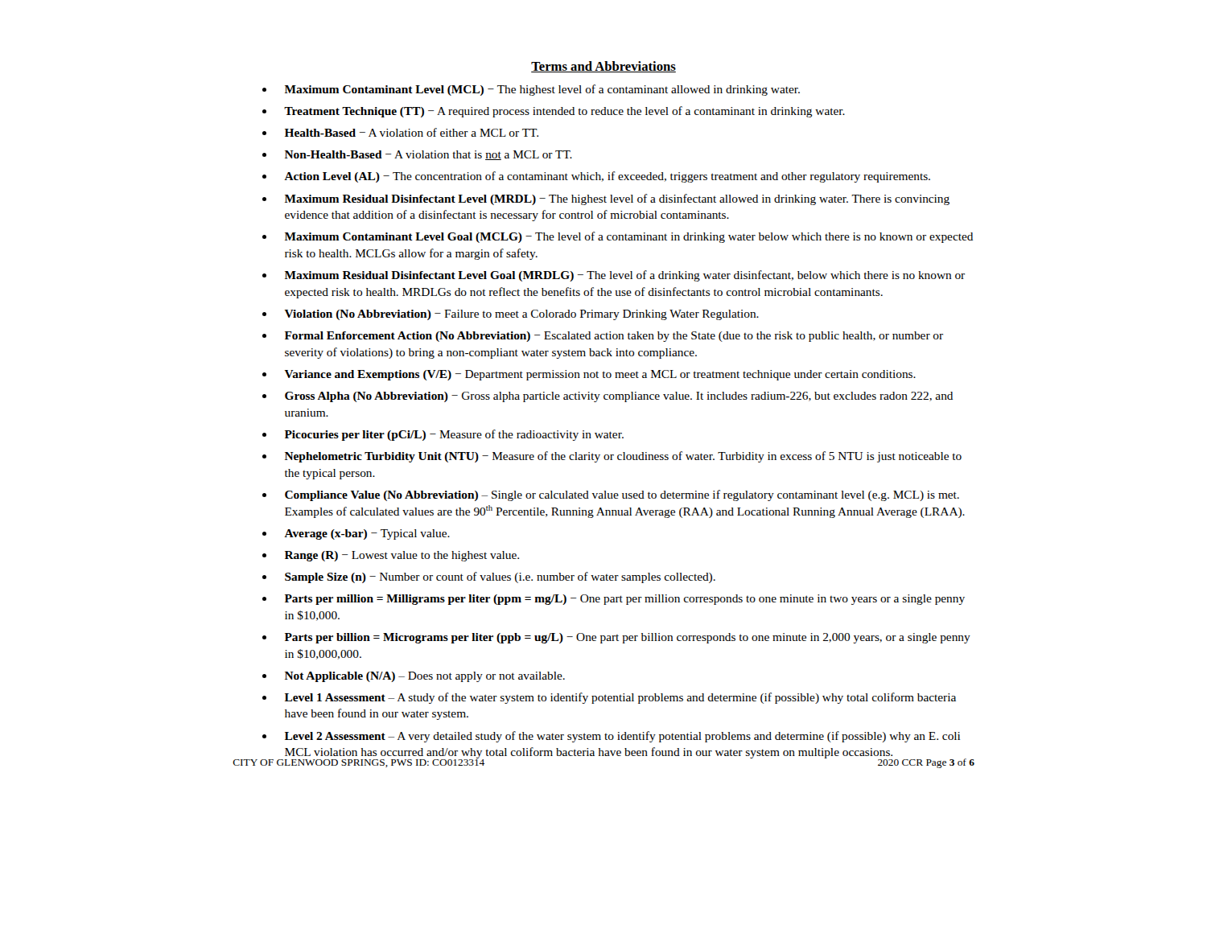Terms and Abbreviations
Maximum Contaminant Level (MCL) − The highest level of a contaminant allowed in drinking water.
Treatment Technique (TT) − A required process intended to reduce the level of a contaminant in drinking water.
Health-Based − A violation of either a MCL or TT.
Non-Health-Based − A violation that is not a MCL or TT.
Action Level (AL) − The concentration of a contaminant which, if exceeded, triggers treatment and other regulatory requirements.
Maximum Residual Disinfectant Level (MRDL) − The highest level of a disinfectant allowed in drinking water. There is convincing evidence that addition of a disinfectant is necessary for control of microbial contaminants.
Maximum Contaminant Level Goal (MCLG) − The level of a contaminant in drinking water below which there is no known or expected risk to health. MCLGs allow for a margin of safety.
Maximum Residual Disinfectant Level Goal (MRDLG) − The level of a drinking water disinfectant, below which there is no known or expected risk to health. MRDLGs do not reflect the benefits of the use of disinfectants to control microbial contaminants.
Violation (No Abbreviation) − Failure to meet a Colorado Primary Drinking Water Regulation.
Formal Enforcement Action (No Abbreviation) − Escalated action taken by the State (due to the risk to public health, or number or severity of violations) to bring a non-compliant water system back into compliance.
Variance and Exemptions (V/E) − Department permission not to meet a MCL or treatment technique under certain conditions.
Gross Alpha (No Abbreviation) − Gross alpha particle activity compliance value. It includes radium-226, but excludes radon 222, and uranium.
Picocuries per liter (pCi/L) − Measure of the radioactivity in water.
Nephelometric Turbidity Unit (NTU) − Measure of the clarity or cloudiness of water. Turbidity in excess of 5 NTU is just noticeable to the typical person.
Compliance Value (No Abbreviation) – Single or calculated value used to determine if regulatory contaminant level (e.g. MCL) is met. Examples of calculated values are the 90th Percentile, Running Annual Average (RAA) and Locational Running Annual Average (LRAA).
Average (x-bar) − Typical value.
Range (R) − Lowest value to the highest value.
Sample Size (n) − Number or count of values (i.e. number of water samples collected).
Parts per million = Milligrams per liter (ppm = mg/L) − One part per million corresponds to one minute in two years or a single penny in $10,000.
Parts per billion = Micrograms per liter (ppb = ug/L) − One part per billion corresponds to one minute in 2,000 years, or a single penny in $10,000,000.
Not Applicable (N/A) – Does not apply or not available.
Level 1 Assessment – A study of the water system to identify potential problems and determine (if possible) why total coliform bacteria have been found in our water system.
Level 2 Assessment – A very detailed study of the water system to identify potential problems and determine (if possible) why an E. coli MCL violation has occurred and/or why total coliform bacteria have been found in our water system on multiple occasions.
CITY OF GLENWOOD SPRINGS, PWS ID: CO0123314
2020 CCR Page 3 of 6